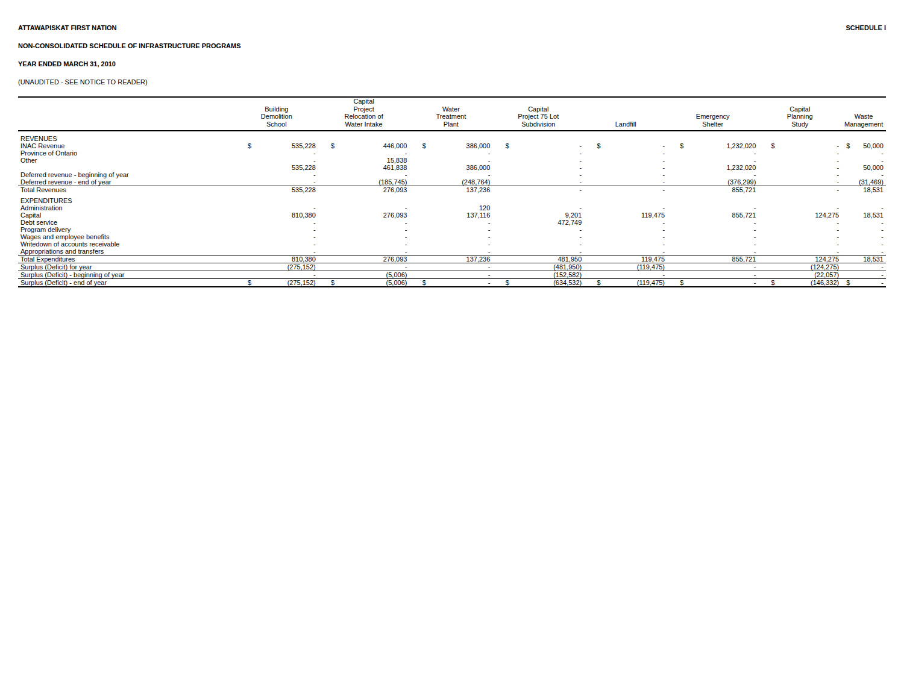ATTAWAPISKAT FIRST NATION SCHEDULE I
NON-CONSOLIDATED SCHEDULE OF INFRASTRUCTURE PROGRAMS
YEAR ENDED MARCH 31, 2010
(UNAUDITED - SEE NOTICE TO READER)
| | Building Demolition School | Capital Project Relocation of Water Intake | Water Treatment Plant | Capital Project 75 Lot Subdivision | Landfill | Emergency Shelter | Capital Planning Study | Waste Management |
| --- | --- | --- | --- | --- | --- | --- | --- | --- |
| REVENUES | |
| INAC Revenue | $ | 535,228 | $ | 446,000 | $ | 386,000 | $ | - | $ | - | $ | 1,232,020 | $ | - | $ | 50,000 |
| Province of Ontario | | - | | - | | - | | - | | - | | - | | - | | - |
| Other | | - | | 15,838 | | - | | - | | - | | - | | - | | - |
| | | 535,228 | | 461,838 | | 386,000 | | - | | - | | 1,232,020 | | - | | 50,000 |
| Deferred revenue - beginning of year | | - | | - | | - | | - | | - | | - | | - | | - |
| Deferred revenue - end of year | | - | | (185,745) | | (248,764) | | - | | - | | (376,299) | | - | | (31,469) |
| Total Revenues | | 535,228 | | 276,093 | | 137,236 | | - | | - | | 855,721 | | - | | 18,531 |
| EXPENDITURES | |
| Administration | | - | | - | | 120 | | - | | - | | - | | - | | - |
| Capital | | 810,380 | | 276,093 | | 137,116 | | 9,201 | | 119,475 | | 855,721 | | 124,275 | | 18,531 |
| Debt service | | - | | - | | - | | 472,749 | | - | | - | | - | | - |
| Program delivery | | - | | - | | - | | - | | - | | - | | - | | - |
| Wages and employee benefits | | - | | - | | - | | - | | - | | - | | - | | - |
| Writedown of accounts receivable | | - | | - | | - | | - | | - | | - | | - | | - |
| Appropriations and transfers | | - | | - | | - | | - | | - | | - | | - | | - |
| Total Expenditures | | 810,380 | | 276,093 | | 137,236 | | 481,950 | | 119,475 | | 855,721 | | 124,275 | | 18,531 |
| Surplus (Deficit) for year | | (275,152) | | - | | - | | (481,950) | | (119,475) | | - | | (124,275) | | - |
| Surplus (Deficit) - beginning of year | | - | | (5,006) | | - | | (152,582) | | - | | - | | (22,057) | | - |
| Surplus (Deficit) - end of year | $ | (275,152) | $ | (5,006) | $ | - | $ | (634,532) | $ | (119,475) | $ | - | $ | (146,332) | $ | - |